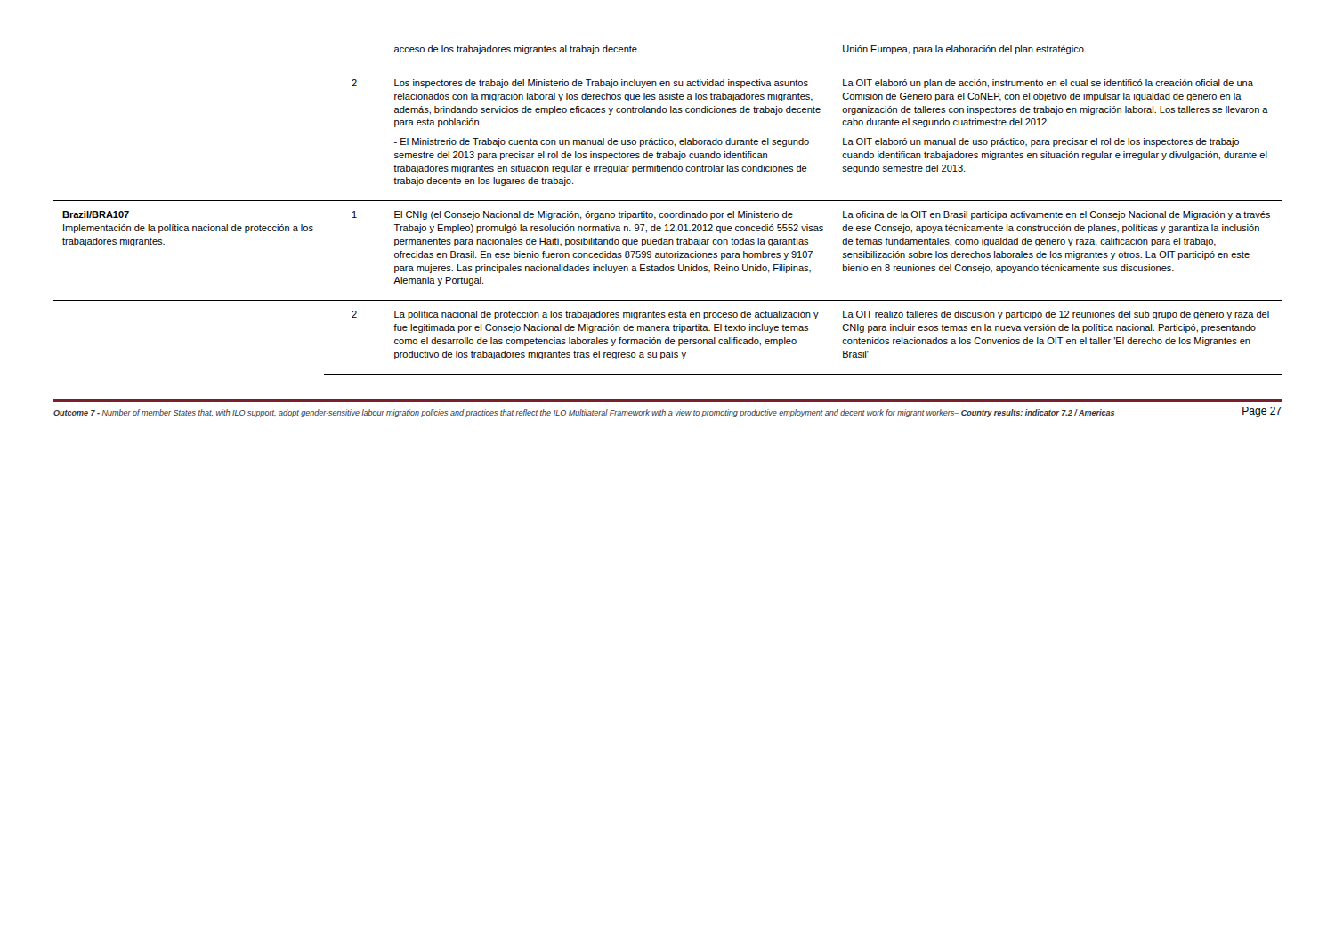| | | acceso de los trabajadores migrantes al trabajo decente. | Unión Europea, para la elaboración del plan estratégico. |
| | 2 | Los inspectores de trabajo del Ministerio de Trabajo incluyen en su actividad inspectiva asuntos relacionados con la migración laboral y los derechos que les asiste a los trabajadores migrantes, además, brindando servicios de empleo eficaces y controlando las condiciones de trabajo decente para esta población. - El Ministrerio de Trabajo cuenta con un manual de uso práctico, elaborado durante el segundo semestre del 2013 para precisar el rol de los inspectores de trabajo cuando identifican trabajadores migrantes en situación regular e irregular permitiendo controlar las condiciones de trabajo decente en los lugares de trabajo. | La OIT elaboró un plan de acción, instrumento en el cual se identificó la creación oficial de una Comisión de Género para el CoNEP, con el objetivo de impulsar la igualdad de género en la organización de talleres con inspectores de trabajo en migración laboral. Los talleres se llevaron a cabo durante el segundo cuatrimestre del 2012. La OIT elaboró un manual de uso práctico, para precisar el rol de los inspectores de trabajo cuando identifican trabajadores migrantes en situación regular e irregular y divulgación, durante el segundo semestre del 2013. |
| Brazil/BRA107 Implementación de la política nacional de protección a los trabajadores migrantes. | 1 | El CNIg (el Consejo Nacional de Migración, órgano tripartito, coordinado por el Ministerio de Trabajo y Empleo) promulgó la resolución normativa n. 97, de 12.01.2012 que concedió 5552 visas permanentes para nacionales de Haití, posibilitando que puedan trabajar con todas la garantías ofrecidas en Brasil. En ese bienio fueron concedidas 87599 autorizaciones para hombres y 9107 para mujeres. Las principales nacionalidades incluyen a Estados Unidos, Reino Unido, Filipinas, Alemania y Portugal. | La oficina de la OIT en Brasil participa activamente en el Consejo Nacional de Migración y a través de ese Consejo, apoya técnicamente la construcción de planes, políticas y garantiza la inclusión de temas fundamentales, como igualdad de género y raza, calificación para el trabajo, sensibilización sobre los derechos laborales de los migrantes y otros. La OIT participó en este bienio en 8 reuniones del Consejo, apoyando técnicamente sus discusiones. |
| | 2 | La política nacional de protección a los trabajadores migrantes está en proceso de actualización y fue legitimada por el Consejo Nacional de Migración de manera tripartita. El texto incluye temas como el desarrollo de las competencias laborales y formación de personal calificado, empleo productivo de los trabajadores migrantes tras el regreso a su país y | La OIT realizó talleres de discusión y participó de 12 reuniones del sub grupo de género y raza del CNIg para incluir esos temas en la nueva versión de la política nacional. Participó, presentando contenidos relacionados a los Convenios de la OIT en el taller 'El derecho de los Migrantes en Brasil' |
Outcome 7 - Number of member States that, with ILO support, adopt gender-sensitive labour migration policies and practices that reflect the ILO Multilateral Framework with a view to promoting productive employment and decent work for migrant workers– Country results: indicator 7.2 / Americas Page 27